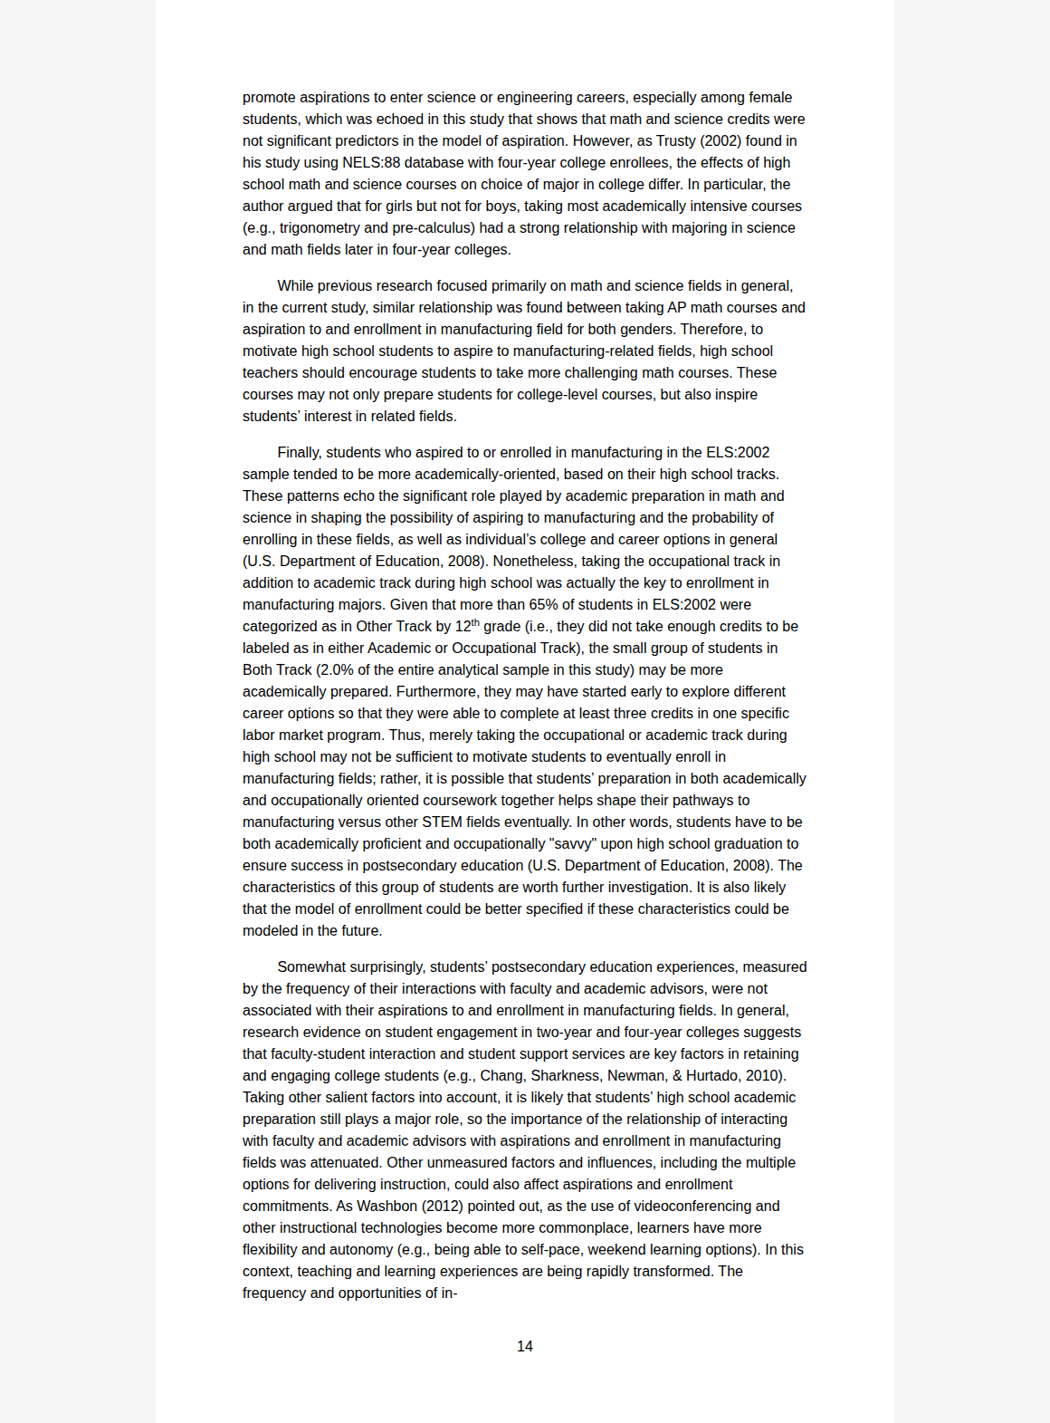promote aspirations to enter science or engineering careers, especially among female students, which was echoed in this study that shows that math and science credits were not significant predictors in the model of aspiration. However, as Trusty (2002) found in his study using NELS:88 database with four-year college enrollees, the effects of high school math and science courses on choice of major in college differ. In particular, the author argued that for girls but not for boys, taking most academically intensive courses (e.g., trigonometry and pre-calculus) had a strong relationship with majoring in science and math fields later in four-year colleges.
While previous research focused primarily on math and science fields in general, in the current study, similar relationship was found between taking AP math courses and aspiration to and enrollment in manufacturing field for both genders. Therefore, to motivate high school students to aspire to manufacturing-related fields, high school teachers should encourage students to take more challenging math courses. These courses may not only prepare students for college-level courses, but also inspire students’ interest in related fields.
Finally, students who aspired to or enrolled in manufacturing in the ELS:2002 sample tended to be more academically-oriented, based on their high school tracks. These patterns echo the significant role played by academic preparation in math and science in shaping the possibility of aspiring to manufacturing and the probability of enrolling in these fields, as well as individual’s college and career options in general (U.S. Department of Education, 2008). Nonetheless, taking the occupational track in addition to academic track during high school was actually the key to enrollment in manufacturing majors. Given that more than 65% of students in ELS:2002 were categorized as in Other Track by 12th grade (i.e., they did not take enough credits to be labeled as in either Academic or Occupational Track), the small group of students in Both Track (2.0% of the entire analytical sample in this study) may be more academically prepared. Furthermore, they may have started early to explore different career options so that they were able to complete at least three credits in one specific labor market program. Thus, merely taking the occupational or academic track during high school may not be sufficient to motivate students to eventually enroll in manufacturing fields; rather, it is possible that students’ preparation in both academically and occupationally oriented coursework together helps shape their pathways to manufacturing versus other STEM fields eventually. In other words, students have to be both academically proficient and occupationally "savvy" upon high school graduation to ensure success in postsecondary education (U.S. Department of Education, 2008). The characteristics of this group of students are worth further investigation. It is also likely that the model of enrollment could be better specified if these characteristics could be modeled in the future.
Somewhat surprisingly, students’ postsecondary education experiences, measured by the frequency of their interactions with faculty and academic advisors, were not associated with their aspirations to and enrollment in manufacturing fields. In general, research evidence on student engagement in two-year and four-year colleges suggests that faculty-student interaction and student support services are key factors in retaining and engaging college students (e.g., Chang, Sharkness, Newman, & Hurtado, 2010). Taking other salient factors into account, it is likely that students’ high school academic preparation still plays a major role, so the importance of the relationship of interacting with faculty and academic advisors with aspirations and enrollment in manufacturing fields was attenuated. Other unmeasured factors and influences, including the multiple options for delivering instruction, could also affect aspirations and enrollment commitments. As Washbon (2012) pointed out, as the use of videoconferencing and other instructional technologies become more commonplace, learners have more flexibility and autonomy (e.g., being able to self-pace, weekend learning options). In this context, teaching and learning experiences are being rapidly transformed. The frequency and opportunities of in-
14